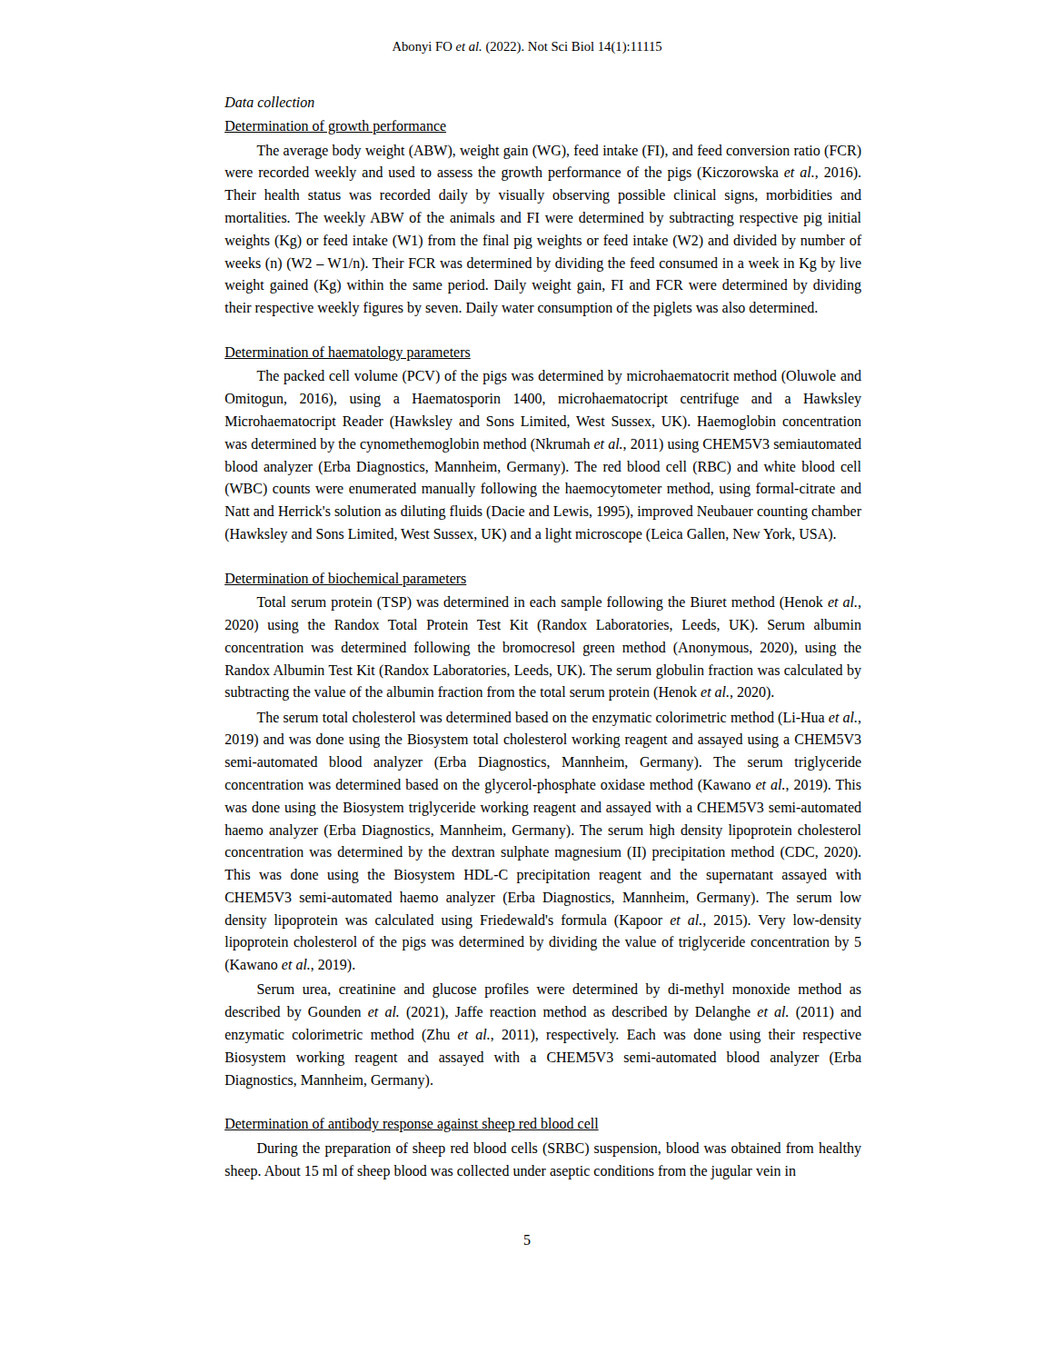Abonyi FO et al. (2022). Not Sci Biol 14(1):11115
Data collection
Determination of growth performance
The average body weight (ABW), weight gain (WG), feed intake (FI), and feed conversion ratio (FCR) were recorded weekly and used to assess the growth performance of the pigs (Kiczorowska et al., 2016). Their health status was recorded daily by visually observing possible clinical signs, morbidities and mortalities. The weekly ABW of the animals and FI were determined by subtracting respective pig initial weights (Kg) or feed intake (W1) from the final pig weights or feed intake (W2) and divided by number of weeks (n) (W2 – W1/n). Their FCR was determined by dividing the feed consumed in a week in Kg by live weight gained (Kg) within the same period. Daily weight gain, FI and FCR were determined by dividing their respective weekly figures by seven. Daily water consumption of the piglets was also determined.
Determination of haematology parameters
The packed cell volume (PCV) of the pigs was determined by microhaematocrit method (Oluwole and Omitogun, 2016), using a Haematosporin 1400, microhaematocript centrifuge and a Hawksley Microhaematocript Reader (Hawksley and Sons Limited, West Sussex, UK). Haemoglobin concentration was determined by the cynomethemoglobin method (Nkrumah et al., 2011) using CHEM5V3 semiautomated blood analyzer (Erba Diagnostics, Mannheim, Germany). The red blood cell (RBC) and white blood cell (WBC) counts were enumerated manually following the haemocytometer method, using formal-citrate and Natt and Herrick's solution as diluting fluids (Dacie and Lewis, 1995), improved Neubauer counting chamber (Hawksley and Sons Limited, West Sussex, UK) and a light microscope (Leica Gallen, New York, USA).
Determination of biochemical parameters
Total serum protein (TSP) was determined in each sample following the Biuret method (Henok et al., 2020) using the Randox Total Protein Test Kit (Randox Laboratories, Leeds, UK). Serum albumin concentration was determined following the bromocresol green method (Anonymous, 2020), using the Randox Albumin Test Kit (Randox Laboratories, Leeds, UK). The serum globulin fraction was calculated by subtracting the value of the albumin fraction from the total serum protein (Henok et al., 2020).
The serum total cholesterol was determined based on the enzymatic colorimetric method (Li-Hua et al., 2019) and was done using the Biosystem total cholesterol working reagent and assayed using a CHEM5V3 semi-automated blood analyzer (Erba Diagnostics, Mannheim, Germany). The serum triglyceride concentration was determined based on the glycerol-phosphate oxidase method (Kawano et al., 2019). This was done using the Biosystem triglyceride working reagent and assayed with a CHEM5V3 semi-automated haemo analyzer (Erba Diagnostics, Mannheim, Germany). The serum high density lipoprotein cholesterol concentration was determined by the dextran sulphate magnesium (II) precipitation method (CDC, 2020). This was done using the Biosystem HDL-C precipitation reagent and the supernatant assayed with CHEM5V3 semi-automated haemo analyzer (Erba Diagnostics, Mannheim, Germany). The serum low density lipoprotein was calculated using Friedewald's formula (Kapoor et al., 2015). Very low-density lipoprotein cholesterol of the pigs was determined by dividing the value of triglyceride concentration by 5 (Kawano et al., 2019).
Serum urea, creatinine and glucose profiles were determined by di-methyl monoxide method as described by Gounden et al. (2021), Jaffe reaction method as described by Delanghe et al. (2011) and enzymatic colorimetric method (Zhu et al., 2011), respectively. Each was done using their respective Biosystem working reagent and assayed with a CHEM5V3 semi-automated blood analyzer (Erba Diagnostics, Mannheim, Germany).
Determination of antibody response against sheep red blood cell
During the preparation of sheep red blood cells (SRBC) suspension, blood was obtained from healthy sheep. About 15 ml of sheep blood was collected under aseptic conditions from the jugular vein in
5